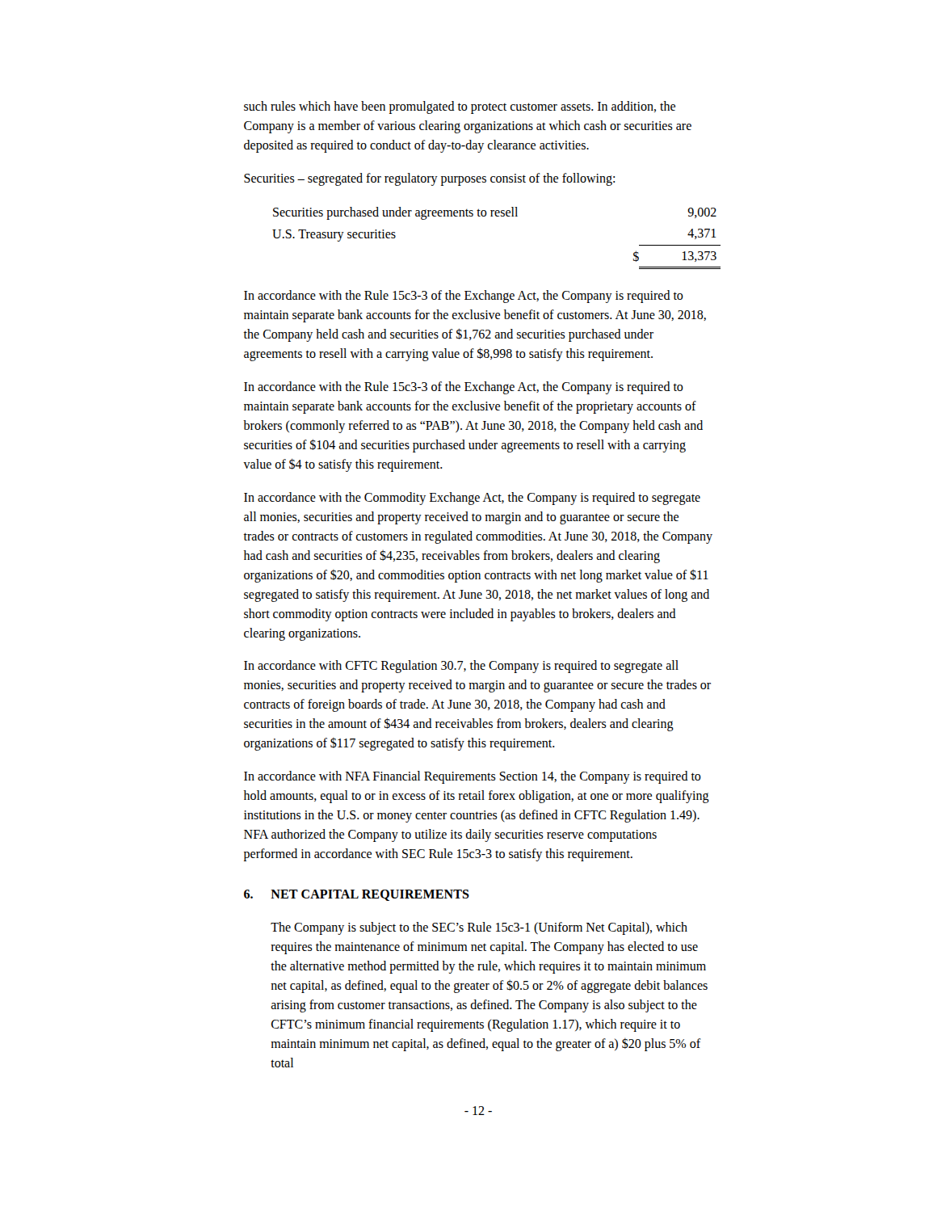such rules which have been promulgated to protect customer assets. In addition, the Company is a member of various clearing organizations at which cash or securities are deposited as required to conduct of day-to-day clearance activities.
Securities – segregated for regulatory purposes consist of the following:
| Securities purchased under agreements to resell | | 9,002 |
| U.S. Treasury securities | | 4,371 |
| | $ | 13,373 |
In accordance with the Rule 15c3-3 of the Exchange Act, the Company is required to maintain separate bank accounts for the exclusive benefit of customers. At June 30, 2018, the Company held cash and securities of $1,762 and securities purchased under agreements to resell with a carrying value of $8,998 to satisfy this requirement.
In accordance with the Rule 15c3-3 of the Exchange Act, the Company is required to maintain separate bank accounts for the exclusive benefit of the proprietary accounts of brokers (commonly referred to as “PAB”). At June 30, 2018, the Company held cash and securities of $104 and securities purchased under agreements to resell with a carrying value of $4 to satisfy this requirement.
In accordance with the Commodity Exchange Act, the Company is required to segregate all monies, securities and property received to margin and to guarantee or secure the trades or contracts of customers in regulated commodities. At June 30, 2018, the Company had cash and securities of $4,235, receivables from brokers, dealers and clearing organizations of $20, and commodities option contracts with net long market value of $11 segregated to satisfy this requirement. At June 30, 2018, the net market values of long and short commodity option contracts were included in payables to brokers, dealers and clearing organizations.
In accordance with CFTC Regulation 30.7, the Company is required to segregate all monies, securities and property received to margin and to guarantee or secure the trades or contracts of foreign boards of trade. At June 30, 2018, the Company had cash and securities in the amount of $434 and receivables from brokers, dealers and clearing organizations of $117 segregated to satisfy this requirement.
In accordance with NFA Financial Requirements Section 14, the Company is required to hold amounts, equal to or in excess of its retail forex obligation, at one or more qualifying institutions in the U.S. or money center countries (as defined in CFTC Regulation 1.49). NFA authorized the Company to utilize its daily securities reserve computations performed in accordance with SEC Rule 15c3-3 to satisfy this requirement.
6. NET CAPITAL REQUIREMENTS
The Company is subject to the SEC’s Rule 15c3-1 (Uniform Net Capital), which requires the maintenance of minimum net capital. The Company has elected to use the alternative method permitted by the rule, which requires it to maintain minimum net capital, as defined, equal to the greater of $0.5 or 2% of aggregate debit balances arising from customer transactions, as defined. The Company is also subject to the CFTC’s minimum financial requirements (Regulation 1.17), which require it to maintain minimum net capital, as defined, equal to the greater of a) $20 plus 5% of total
- 12 -